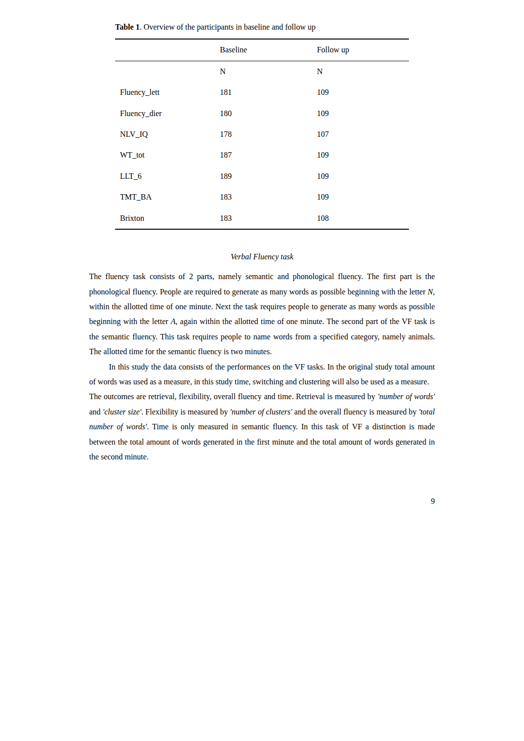Table 1 . Overview of the participants in baseline and follow up
| | Baseline | Follow up |
| --- | --- | --- |
| | N | N |
| Fluency_lett | 181 | 109 |
| Fluency_dier | 180 | 109 |
| NLV_IQ | 178 | 107 |
| WT_tot | 187 | 109 |
| LLT_6 | 189 | 109 |
| TMT_BA | 183 | 109 |
| Brixton | 183 | 108 |
Verbal Fluency task
The fluency task consists of 2 parts, namely semantic and phonological fluency. The first part is the phonological fluency. People are required to generate as many words as possible beginning with the letter N, within the allotted time of one minute. Next the task requires people to generate as many words as possible beginning with the letter A, again within the allotted time of one minute. The second part of the VF task is the semantic fluency. This task requires people to name words from a specified category, namely animals. The allotted time for the semantic fluency is two minutes.
In this study the data consists of the performances on the VF tasks. In the original study total amount of words was used as a measure, in this study time, switching and clustering will also be used as a measure.
The outcomes are retrieval, flexibility, overall fluency and time. Retrieval is measured by 'number of words' and 'cluster size'. Flexibility is measured by 'number of clusters' and the overall fluency is measured by 'total number of words'. Time is only measured in semantic fluency. In this task of VF a distinction is made between the total amount of words generated in the first minute and the total amount of words generated in the second minute.
9